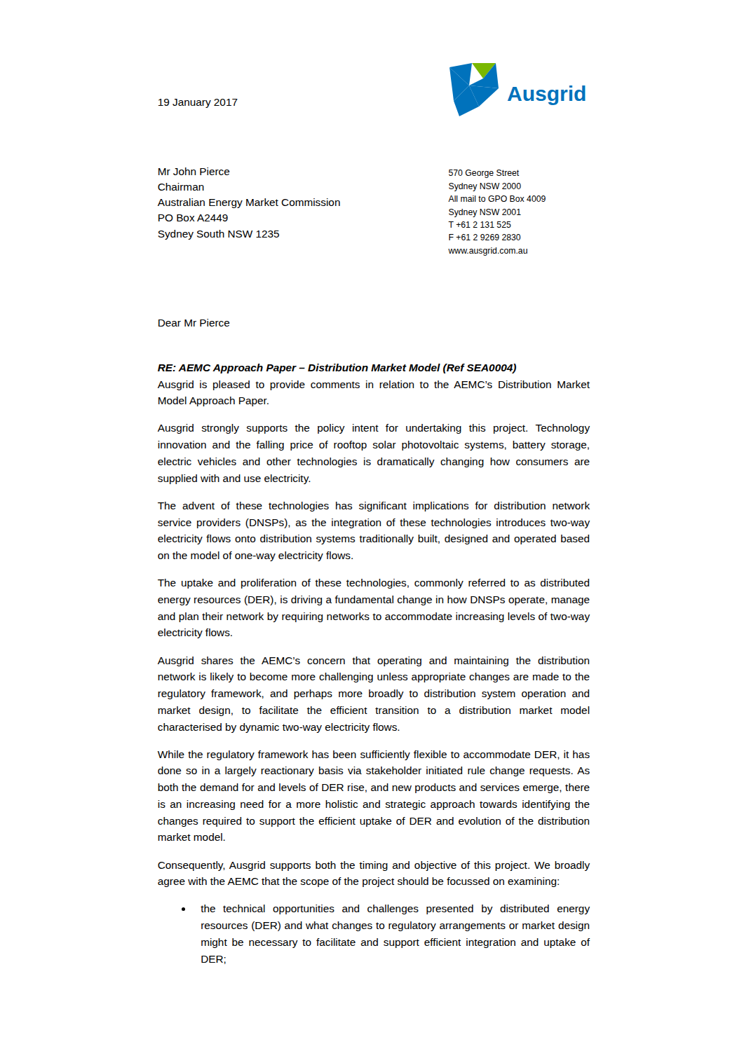19 January 2017
Ausgrid
Mr John Pierce
Chairman
Australian Energy Market Commission
PO Box A2449
Sydney South NSW 1235
570 George Street
Sydney NSW 2000
All mail to GPO Box 4009
Sydney NSW 2001
T +61 2 131 525
F +61 2 9269 2830
www.ausgrid.com.au
Dear Mr Pierce
RE: AEMC Approach Paper – Distribution Market Model (Ref SEA0004)
Ausgrid is pleased to provide comments in relation to the AEMC’s Distribution Market Model Approach Paper.
Ausgrid strongly supports the policy intent for undertaking this project. Technology innovation and the falling price of rooftop solar photovoltaic systems, battery storage, electric vehicles and other technologies is dramatically changing how consumers are supplied with and use electricity.
The advent of these technologies has significant implications for distribution network service providers (DNSPs), as the integration of these technologies introduces two-way electricity flows onto distribution systems traditionally built, designed and operated based on the model of one-way electricity flows.
The uptake and proliferation of these technologies, commonly referred to as distributed energy resources (DER), is driving a fundamental change in how DNSPs operate, manage and plan their network by requiring networks to accommodate increasing levels of two-way electricity flows.
Ausgrid shares the AEMC’s concern that operating and maintaining the distribution network is likely to become more challenging unless appropriate changes are made to the regulatory framework, and perhaps more broadly to distribution system operation and market design, to facilitate the efficient transition to a distribution market model characterised by dynamic two-way electricity flows.
While the regulatory framework has been sufficiently flexible to accommodate DER, it has done so in a largely reactionary basis via stakeholder initiated rule change requests. As both the demand for and levels of DER rise, and new products and services emerge, there is an increasing need for a more holistic and strategic approach towards identifying the changes required to support the efficient uptake of DER and evolution of the distribution market model.
Consequently, Ausgrid supports both the timing and objective of this project. We broadly agree with the AEMC that the scope of the project should be focussed on examining:
the technical opportunities and challenges presented by distributed energy resources (DER) and what changes to regulatory arrangements or market design might be necessary to facilitate and support efficient integration and uptake of DER;